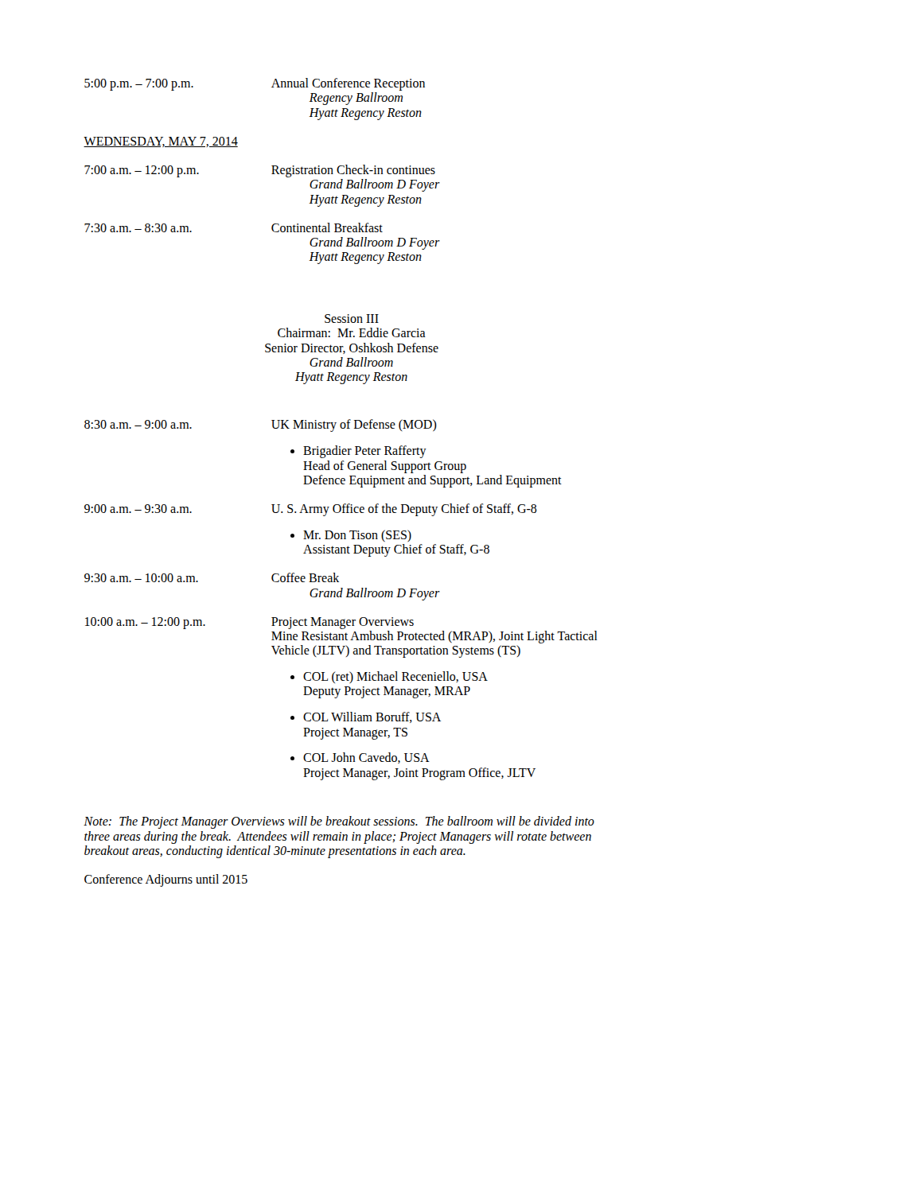| 5:00 p.m. – 7:00 p.m. | Annual Conference Reception Regency Ballroom Hyatt Regency Reston |
| WEDNESDAY, MAY 7, 2014 | |
| 7:00 a.m. – 12:00 p.m. | Registration Check-in continues Grand Ballroom D Foyer Hyatt Regency Reston |
| 7:30 a.m. – 8:30 a.m. | Continental Breakfast Grand Ballroom D Foyer Hyatt Regency Reston |
Session III
Chairman: Mr. Eddie Garcia
Senior Director, Oshkosh Defense
Grand Ballroom
Hyatt Regency Reston
| 8:30 a.m. – 9:00 a.m. | UK Ministry of Defense (MOD) Brigadier Peter Rafferty Head of General Support Group Defence Equipment and Support, Land Equipment |
| 9:00 a.m. – 9:30 a.m. | U. S. Army Office of the Deputy Chief of Staff, G-8 Mr. Don Tison (SES) Assistant Deputy Chief of Staff, G-8 |
| 9:30 a.m. – 10:00 a.m. | Coffee Break Grand Ballroom D Foyer |
| 10:00 a.m. – 12:00 p.m. | Project Manager Overviews Mine Resistant Ambush Protected (MRAP), Joint Light Tactical Vehicle (JLTV) and Transportation Systems (TS) COL (ret) Michael Receniello, USA Deputy Project Manager, MRAP COL William Boruff, USA Project Manager, TS COL John Cavedo, USA Project Manager, Joint Program Office, JLTV |
Note: The Project Manager Overviews will be breakout sessions. The ballroom will be divided into three areas during the break. Attendees will remain in place; Project Managers will rotate between breakout areas, conducting identical 30-minute presentations in each area.
Conference Adjourns until 2015